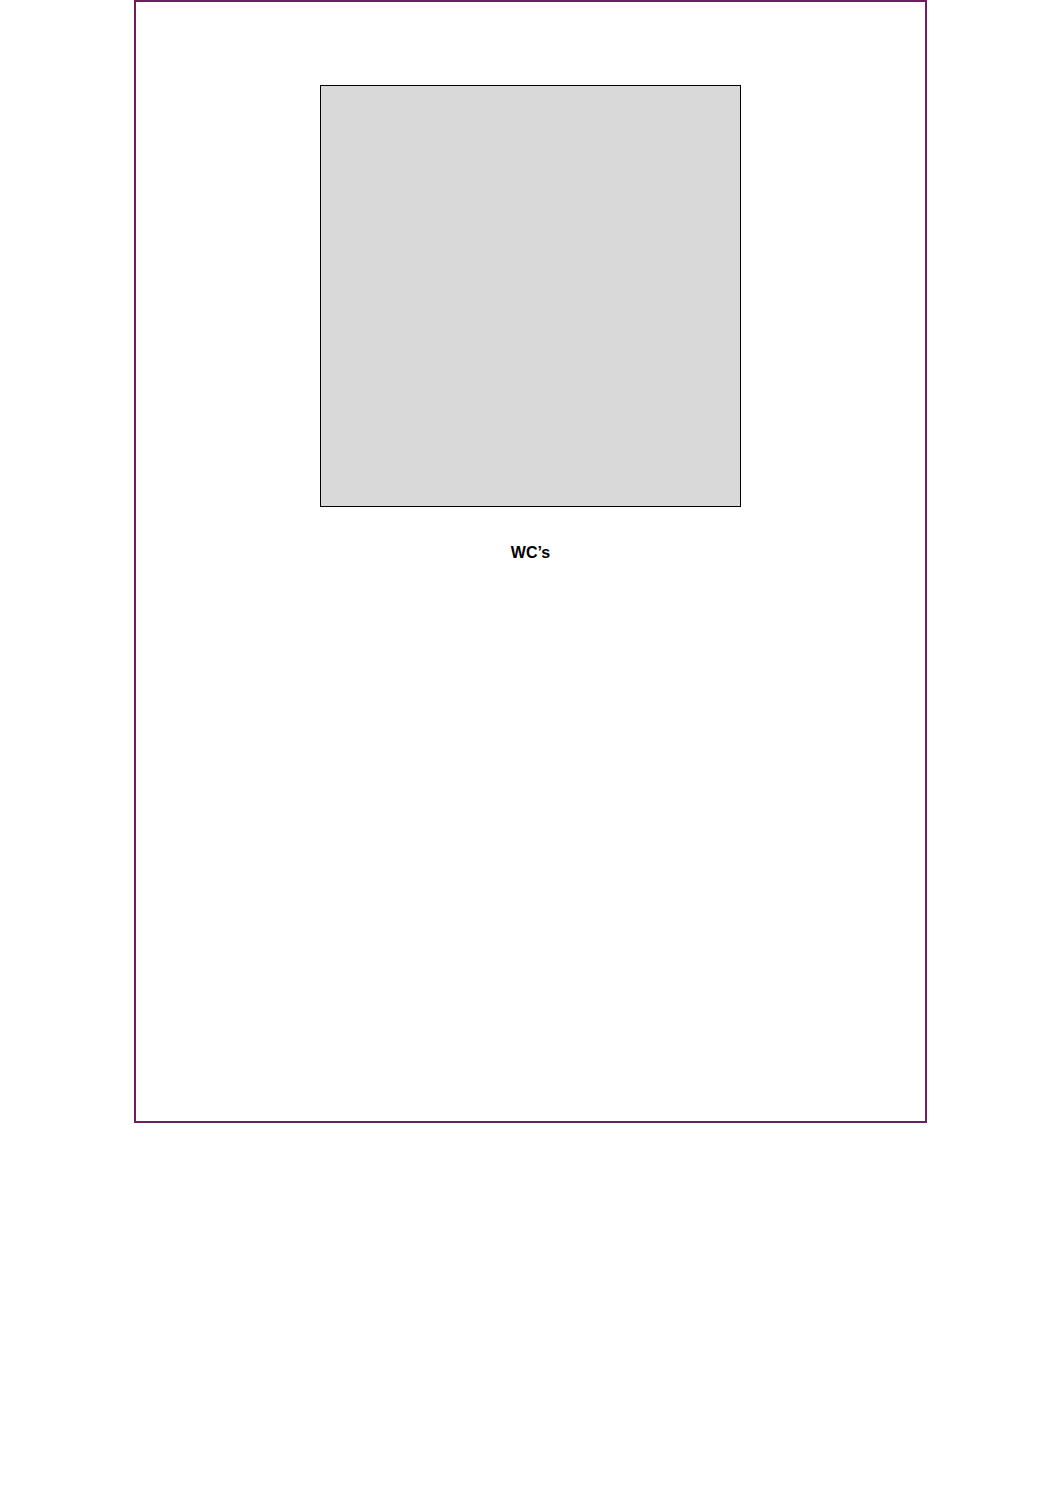WC’s